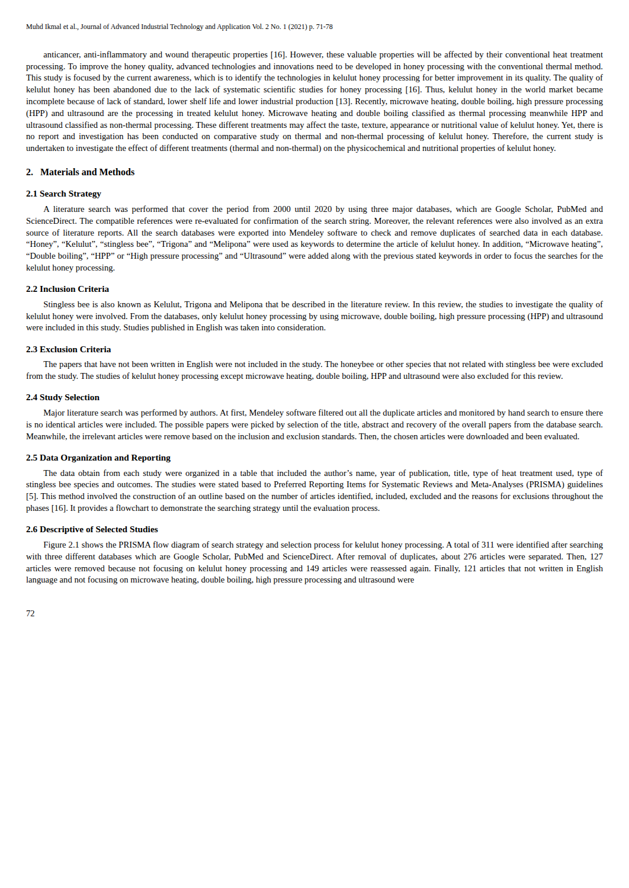Muhd Ikmal et al., Journal of Advanced Industrial Technology and Application Vol. 2 No. 1 (2021) p. 71-78
anticancer, anti-inflammatory and wound therapeutic properties [16]. However, these valuable properties will be affected by their conventional heat treatment processing. To improve the honey quality, advanced technologies and innovations need to be developed in honey processing with the conventional thermal method. This study is focused by the current awareness, which is to identify the technologies in kelulut honey processing for better improvement in its quality. The quality of kelulut honey has been abandoned due to the lack of systematic scientific studies for honey processing [16]. Thus, kelulut honey in the world market became incomplete because of lack of standard, lower shelf life and lower industrial production [13]. Recently, microwave heating, double boiling, high pressure processing (HPP) and ultrasound are the processing in treated kelulut honey. Microwave heating and double boiling classified as thermal processing meanwhile HPP and ultrasound classified as non-thermal processing. These different treatments may affect the taste, texture, appearance or nutritional value of kelulut honey. Yet, there is no report and investigation has been conducted on comparative study on thermal and non-thermal processing of kelulut honey. Therefore, the current study is undertaken to investigate the effect of different treatments (thermal and non-thermal) on the physicochemical and nutritional properties of kelulut honey.
2. Materials and Methods
2.1 Search Strategy
A literature search was performed that cover the period from 2000 until 2020 by using three major databases, which are Google Scholar, PubMed and ScienceDirect. The compatible references were re-evaluated for confirmation of the search string. Moreover, the relevant references were also involved as an extra source of literature reports. All the search databases were exported into Mendeley software to check and remove duplicates of searched data in each database. “Honey”, “Kelulut”, “stingless bee”, “Trigona” and “Melipona” were used as keywords to determine the article of kelulut honey. In addition, “Microwave heating”, “Double boiling”, “HPP” or “High pressure processing” and “Ultrasound” were added along with the previous stated keywords in order to focus the searches for the kelulut honey processing.
2.2 Inclusion Criteria
Stingless bee is also known as Kelulut, Trigona and Melipona that be described in the literature review. In this review, the studies to investigate the quality of kelulut honey were involved. From the databases, only kelulut honey processing by using microwave, double boiling, high pressure processing (HPP) and ultrasound were included in this study. Studies published in English was taken into consideration.
2.3 Exclusion Criteria
The papers that have not been written in English were not included in the study. The honeybee or other species that not related with stingless bee were excluded from the study. The studies of kelulut honey processing except microwave heating, double boiling, HPP and ultrasound were also excluded for this review.
2.4 Study Selection
Major literature search was performed by authors. At first, Mendeley software filtered out all the duplicate articles and monitored by hand search to ensure there is no identical articles were included. The possible papers were picked by selection of the title, abstract and recovery of the overall papers from the database search. Meanwhile, the irrelevant articles were remove based on the inclusion and exclusion standards. Then, the chosen articles were downloaded and been evaluated.
2.5 Data Organization and Reporting
The data obtain from each study were organized in a table that included the author’s name, year of publication, title, type of heat treatment used, type of stingless bee species and outcomes. The studies were stated based to Preferred Reporting Items for Systematic Reviews and Meta-Analyses (PRISMA) guidelines [5]. This method involved the construction of an outline based on the number of articles identified, included, excluded and the reasons for exclusions throughout the phases [16]. It provides a flowchart to demonstrate the searching strategy until the evaluation process.
2.6 Descriptive of Selected Studies
Figure 2.1 shows the PRISMA flow diagram of search strategy and selection process for kelulut honey processing. A total of 311 were identified after searching with three different databases which are Google Scholar, PubMed and ScienceDirect. After removal of duplicates, about 276 articles were separated. Then, 127 articles were removed because not focusing on kelulut honey processing and 149 articles were reassessed again. Finally, 121 articles that not written in English language and not focusing on microwave heating, double boiling, high pressure processing and ultrasound were
72